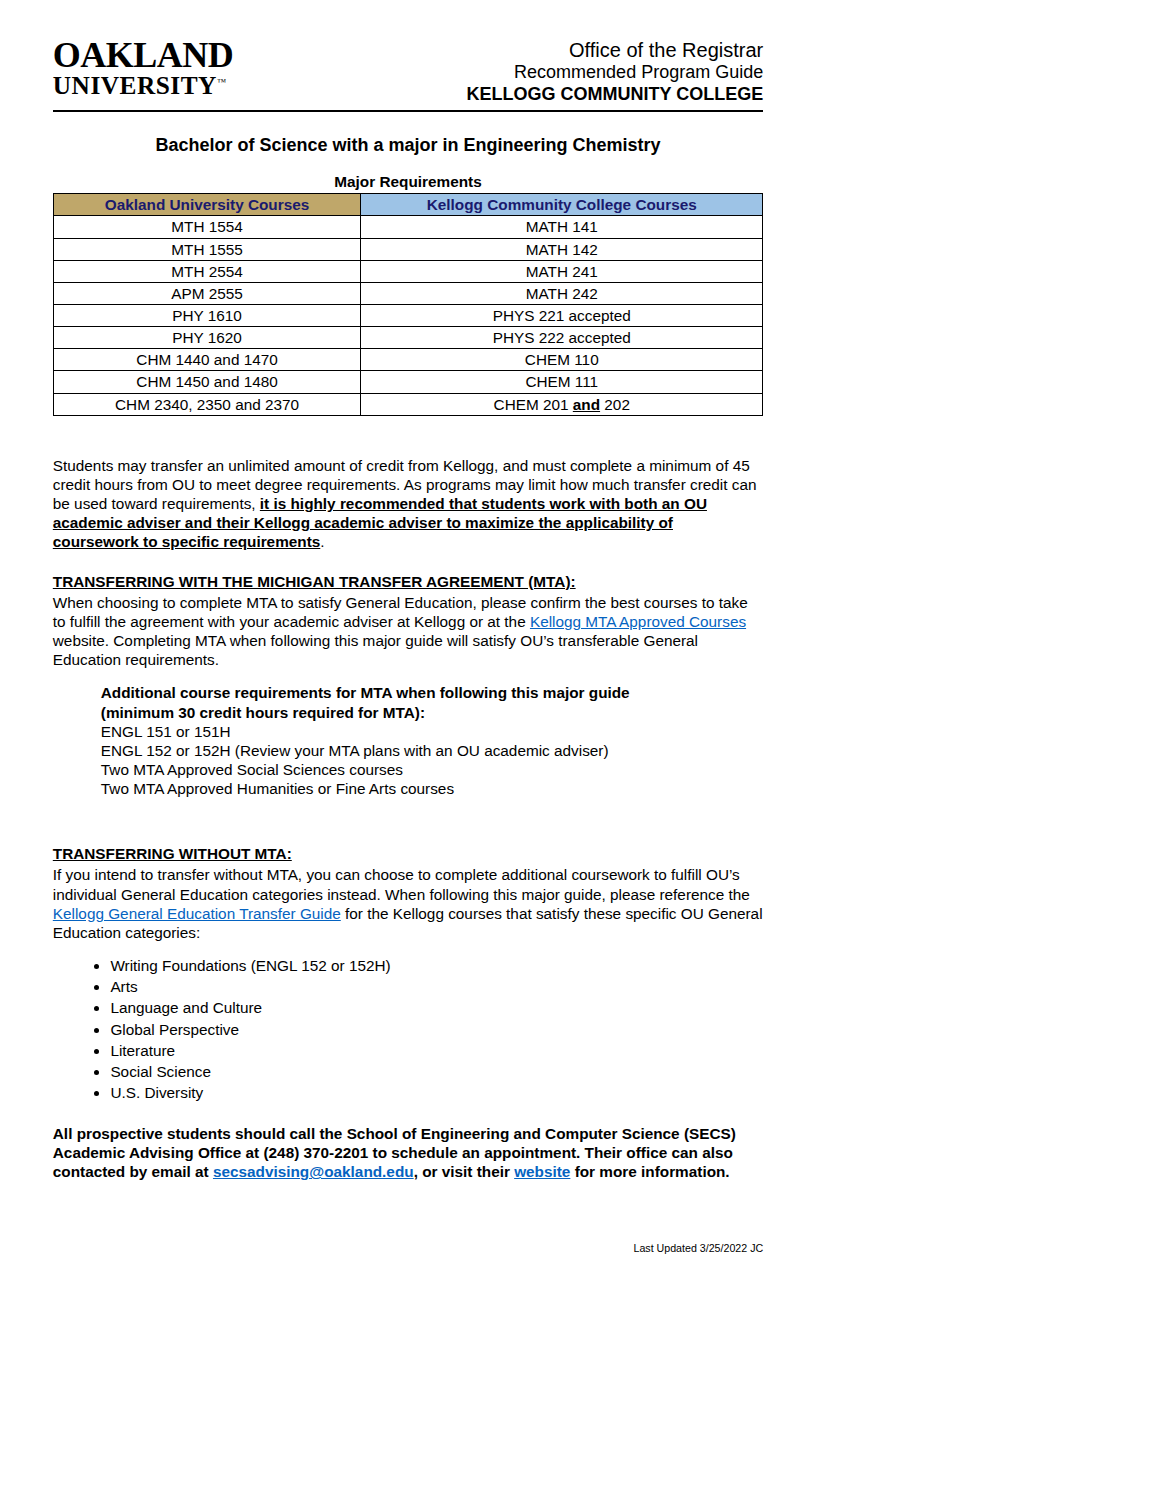OAKLAND UNIVERSITY™
Office of the Registrar
Recommended Program Guide
KELLOGG COMMUNITY COLLEGE
Bachelor of Science with a major in Engineering Chemistry
Major Requirements
| Oakland University Courses | Kellogg Community College Courses |
| --- | --- |
| MTH 1554 | MATH 141 |
| MTH 1555 | MATH 142 |
| MTH 2554 | MATH 241 |
| APM 2555 | MATH 242 |
| PHY 1610 | PHYS 221 accepted |
| PHY 1620 | PHYS 222 accepted |
| CHM 1440 and 1470 | CHEM 110 |
| CHM 1450 and 1480 | CHEM 111 |
| CHM 2340, 2350 and 2370 | CHEM 201 and 202 |
Students may transfer an unlimited amount of credit from Kellogg, and must complete a minimum of 45 credit hours from OU to meet degree requirements. As programs may limit how much transfer credit can be used toward requirements, it is highly recommended that students work with both an OU academic adviser and their Kellogg academic adviser to maximize the applicability of coursework to specific requirements.
TRANSFERRING WITH THE MICHIGAN TRANSFER AGREEMENT (MTA):
When choosing to complete MTA to satisfy General Education, please confirm the best courses to take to fulfill the agreement with your academic adviser at Kellogg or at the Kellogg MTA Approved Courses website. Completing MTA when following this major guide will satisfy OU’s transferable General Education requirements.
Additional course requirements for MTA when following this major guide
(minimum 30 credit hours required for MTA):
ENGL 151 or 151H
ENGL 152 or 152H (Review your MTA plans with an OU academic adviser)
Two MTA Approved Social Sciences courses
Two MTA Approved Humanities or Fine Arts courses
TRANSFERRING WITHOUT MTA:
If you intend to transfer without MTA, you can choose to complete additional coursework to fulfill OU’s individual General Education categories instead. When following this major guide, please reference the Kellogg General Education Transfer Guide for the Kellogg courses that satisfy these specific OU General Education categories:
Writing Foundations (ENGL 152 or 152H)
Arts
Language and Culture
Global Perspective
Literature
Social Science
U.S. Diversity
All prospective students should call the School of Engineering and Computer Science (SECS) Academic Advising Office at (248) 370-2201 to schedule an appointment. Their office can also contacted by email at secsadvising@oakland.edu, or visit their website for more information.
Last Updated 3/25/2022 JC